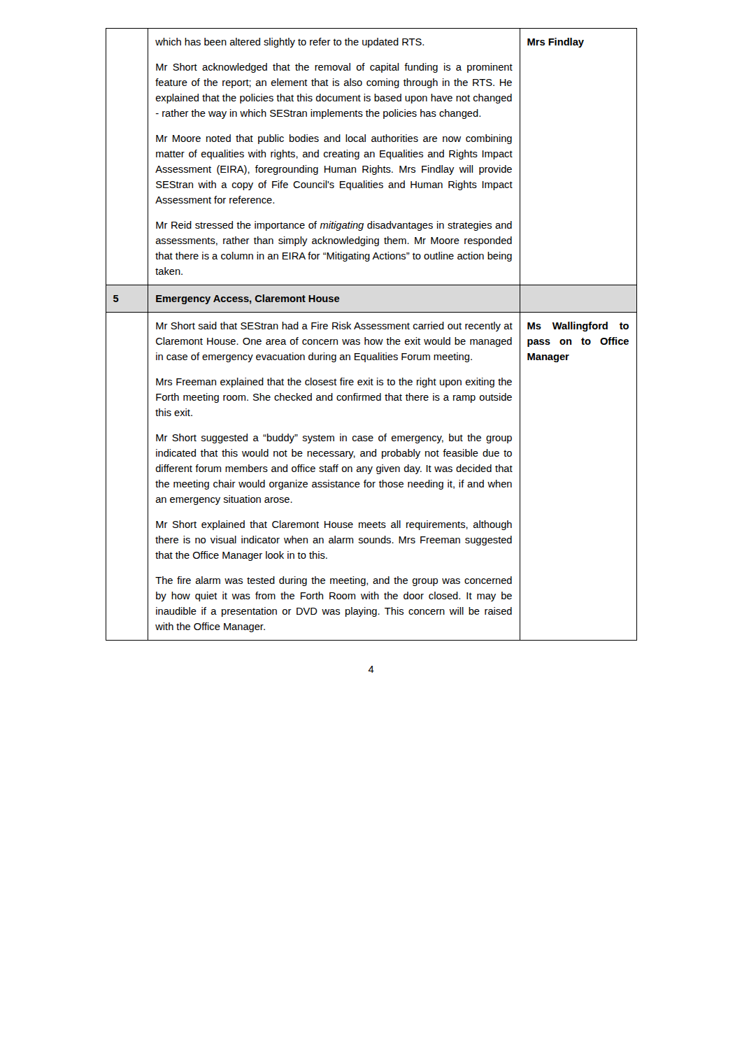| | which has been altered slightly to refer to the updated RTS. Mr Short acknowledged that the removal of capital funding is a prominent feature of the report; an element that is also coming through in the RTS. He explained that the policies that this document is based upon have not changed - rather the way in which SEStran implements the policies has changed. Mr Moore noted that public bodies and local authorities are now combining matter of equalities with rights, and creating an Equalities and Rights Impact Assessment (EIRA), foregrounding Human Rights. Mrs Findlay will provide SEStran with a copy of Fife Council's Equalities and Human Rights Impact Assessment for reference. Mr Reid stressed the importance of mitigating disadvantages in strategies and assessments, rather than simply acknowledging them. Mr Moore responded that there is a column in an EIRA for “Mitigating Actions” to outline action being taken. | Mrs Findlay |
| 5 | Emergency Access, Claremont House | |
| | Mr Short said that SEStran had a Fire Risk Assessment carried out recently at Claremont House. One area of concern was how the exit would be managed in case of emergency evacuation during an Equalities Forum meeting. Mrs Freeman explained that the closest fire exit is to the right upon exiting the Forth meeting room. She checked and confirmed that there is a ramp outside this exit. Mr Short suggested a “buddy” system in case of emergency, but the group indicated that this would not be necessary, and probably not feasible due to different forum members and office staff on any given day. It was decided that the meeting chair would organize assistance for those needing it, if and when an emergency situation arose. Mr Short explained that Claremont House meets all requirements, although there is no visual indicator when an alarm sounds. Mrs Freeman suggested that the Office Manager look in to this. The fire alarm was tested during the meeting, and the group was concerned by how quiet it was from the Forth Room with the door closed. It may be inaudible if a presentation or DVD was playing. This concern will be raised with the Office Manager. | Ms Wallingford to pass on to Office Manager |
4